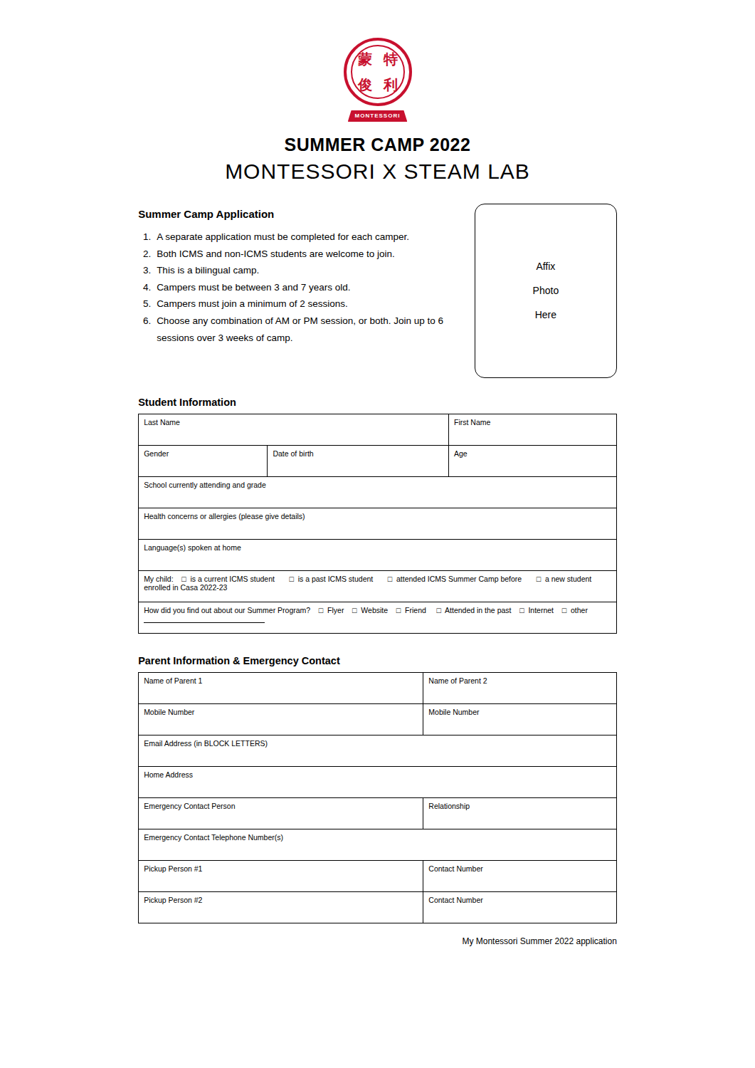蒙
特
俊
利
MONTESSORI
SUMMER CAMP 2022
MONTESSORI X STEAM LAB
Summer Camp Application
A separate application must be completed for each camper.
Both ICMS and non-ICMS students are welcome to join.
This is a bilingual camp.
Campers must be between 3 and 7 years old.
Campers must join a minimum of 2 sessions.
Choose any combination of AM or PM session, or both. Join up to 6 sessions over 3 weeks of camp.
Affix
Photo
Here
Student Information
| Last Name | First Name |
| Gender | Date of birth | Age |
| School currently attending and grade |
| Health concerns or allergies (please give details) |
| Language(s) spoken at home |
| My child: □ is a current ICMS student □ is a past ICMS student □ attended ICMS Summer Camp before □ a new student enrolled in Casa 2022-23 |
| How did you find out about our Summer Program? □ Flyer □ Website □ Friend □ Attended in the past □ Internet □ other |
Parent Information & Emergency Contact
| Name of Parent 1 | Name of Parent 2 |
| Mobile Number | Mobile Number |
| Email Address (in BLOCK LETTERS) |
| Home Address |
| Emergency Contact Person | Relationship |
| Emergency Contact Telephone Number(s) |
| Pickup Person #1 | Contact Number |
| Pickup Person #2 | Contact Number |
My Montessori Summer 2022 application